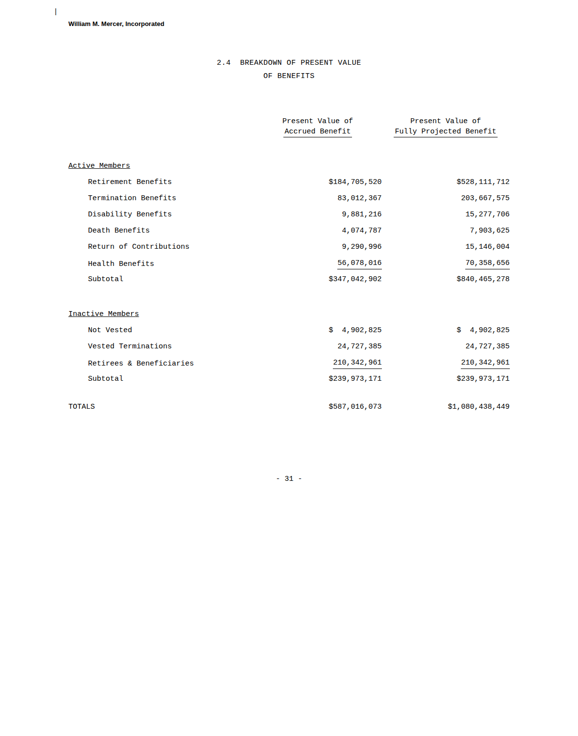|
William M. Mercer, Incorporated
2.4 BREAKDOWN OF PRESENT VALUE
OF BENEFITS
| | Present Value of Accrued Benefit | Present Value of Fully Projected Benefit |
| --- | --- | --- |
| Active Members | | |
| Retirement Benefits | $184,705,520 | $528,111,712 |
| Termination Benefits | 83,012,367 | 203,667,575 |
| Disability Benefits | 9,881,216 | 15,277,706 |
| Death Benefits | 4,074,787 | 7,903,625 |
| Return of Contributions | 9,290,996 | 15,146,004 |
| Health Benefits | 56,078,016 | 70,358,656 |
| Subtotal | $347,042,902 | $840,465,278 |
| Inactive Members | | |
| Not Vested | $ 4,902,825 | $ 4,902,825 |
| Vested Terminations | 24,727,385 | 24,727,385 |
| Retirees & Beneficiaries | 210,342,961 | 210,342,961 |
| Subtotal | $239,973,171 | $239,973,171 |
| TOTALS | $587,016,073 | $1,080,438,449 |
- 31 -